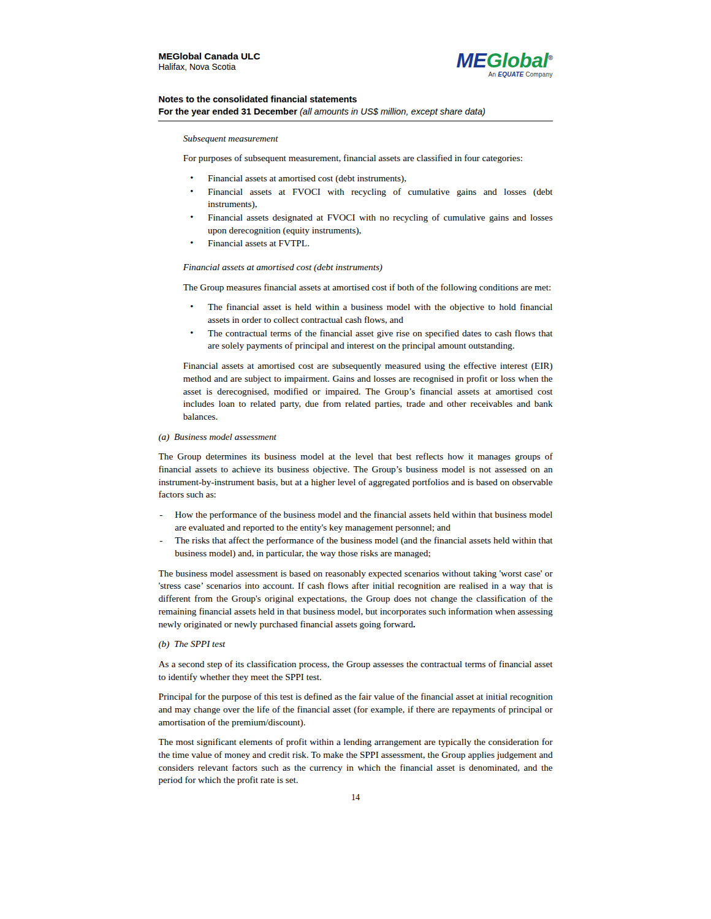MEGlobal Canada ULC
Halifax, Nova Scotia
ME Global®
An EQUATE Company
Notes to the consolidated financial statements
For the year ended 31 December (all amounts in US$ million, except share data)
Subsequent measurement
For purposes of subsequent measurement, financial assets are classified in four categories:
Financial assets at amortised cost (debt instruments),
Financial assets at FVOCI with recycling of cumulative gains and losses (debt instruments),
Financial assets designated at FVOCI with no recycling of cumulative gains and losses upon derecognition (equity instruments),
Financial assets at FVTPL.
Financial assets at amortised cost (debt instruments)
The Group measures financial assets at amortised cost if both of the following conditions are met:
The financial asset is held within a business model with the objective to hold financial assets in order to collect contractual cash flows, and
The contractual terms of the financial asset give rise on specified dates to cash flows that are solely payments of principal and interest on the principal amount outstanding.
Financial assets at amortised cost are subsequently measured using the effective interest (EIR) method and are subject to impairment. Gains and losses are recognised in profit or loss when the asset is derecognised, modified or impaired. The Group’s financial assets at amortised cost includes loan to related party, due from related parties, trade and other receivables and bank balances.
(a) Business model assessment
The Group determines its business model at the level that best reflects how it manages groups of financial assets to achieve its business objective. The Group’s business model is not assessed on an instrument-by-instrument basis, but at a higher level of aggregated portfolios and is based on observable factors such as:
How the performance of the business model and the financial assets held within that business model are evaluated and reported to the entity's key management personnel; and
The risks that affect the performance of the business model (and the financial assets held within that business model) and, in particular, the way those risks are managed;
The business model assessment is based on reasonably expected scenarios without taking 'worst case' or 'stress case’ scenarios into account. If cash flows after initial recognition are realised in a way that is different from the Group's original expectations, the Group does not change the classification of the remaining financial assets held in that business model, but incorporates such information when assessing newly originated or newly purchased financial assets going forward.
(b) The SPPI test
As a second step of its classification process, the Group assesses the contractual terms of financial asset to identify whether they meet the SPPI test.
Principal for the purpose of this test is defined as the fair value of the financial asset at initial recognition and may change over the life of the financial asset (for example, if there are repayments of principal or amortisation of the premium/discount).
The most significant elements of profit within a lending arrangement are typically the consideration for the time value of money and credit risk. To make the SPPI assessment, the Group applies judgement and considers relevant factors such as the currency in which the financial asset is denominated, and the period for which the profit rate is set.
14